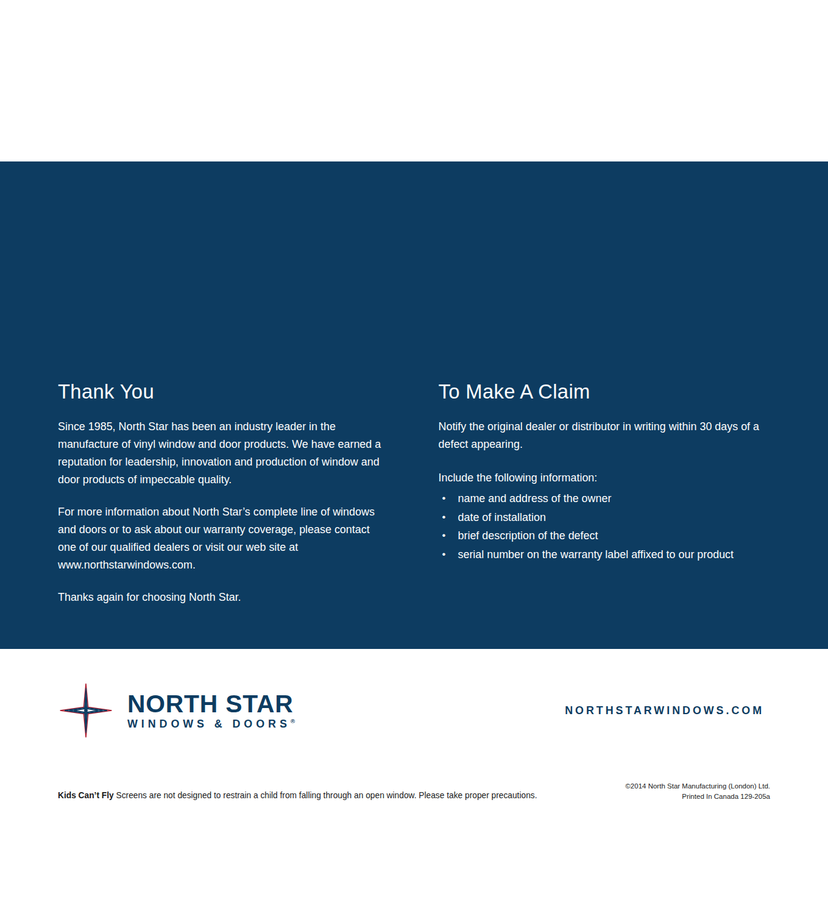Thank You
Since 1985, North Star has been an industry leader in the manufacture of vinyl window and door products. We have earned a reputation for leadership, innovation and production of window and door products of impeccable quality.
For more information about North Star’s complete line of windows and doors or to ask about our warranty coverage, please contact one of our qualified dealers or visit our web site at www.northstarwindows.com.
Thanks again for choosing North Star.
To Make A Claim
Notify the original dealer or distributor in writing within 30 days of a defect appearing.
Include the following information:
name and address of the owner
date of installation
brief description of the defect
serial number on the warranty label affixed to our product
NORTH STAR WINDOWS & DOORS®
NORTHSTARWINDOWS.COM
Kids Can’t Fly Screens are not designed to restrain a child from falling through an open window. Please take proper precautions.
©2014 North Star Manufacturing (London) Ltd.
Printed In Canada 129-205a